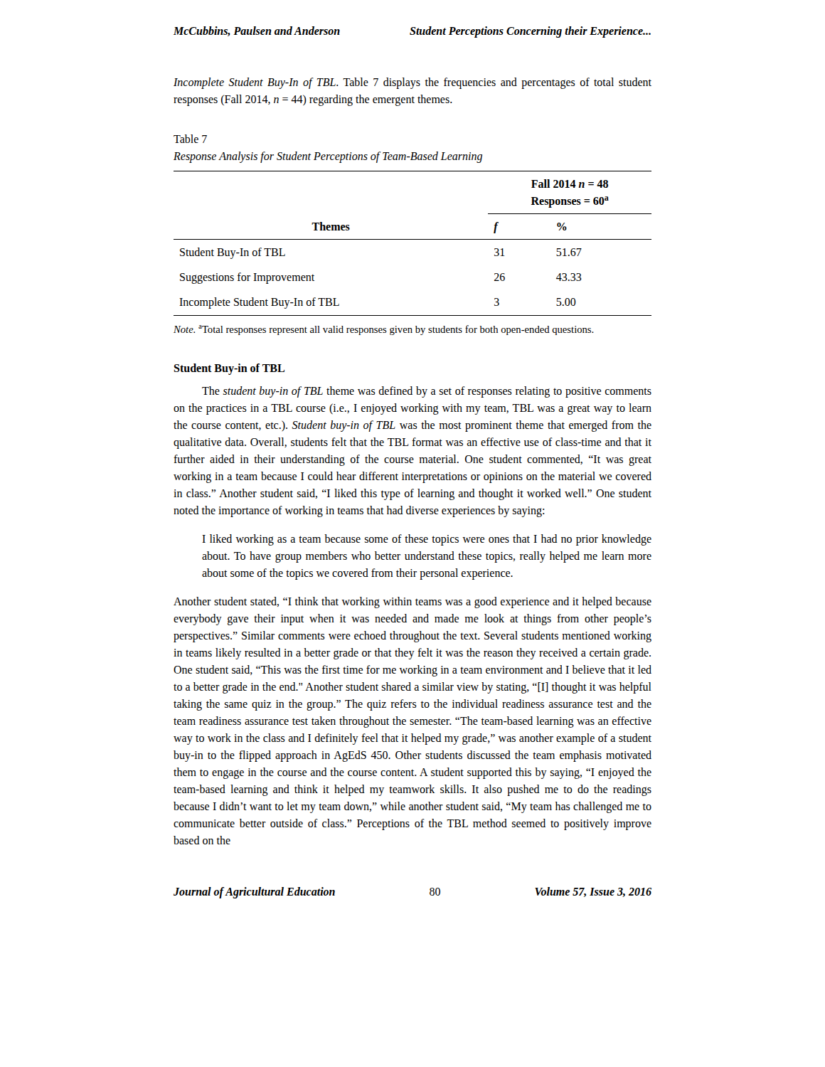McCubbins, Paulsen and Anderson Student Perceptions Concerning their Experience...
Incomplete Student Buy-In of TBL. Table 7 displays the frequencies and percentages of total student responses (Fall 2014, n = 44) regarding the emergent themes.
Table 7
Response Analysis for Student Perceptions of Team-Based Learning
| | Fall 2014 n = 48 Responses = 60 a |
| --- | --- |
| Themes | f | % |
| Student Buy-In of TBL | 31 | 51.67 |
| Suggestions for Improvement | 26 | 43.33 |
| Incomplete Student Buy-In of TBL | 3 | 5.00 |
Note. aTotal responses represent all valid responses given by students for both open-ended questions.
Student Buy-in of TBL
The student buy-in of TBL theme was defined by a set of responses relating to positive comments on the practices in a TBL course (i.e., I enjoyed working with my team, TBL was a great way to learn the course content, etc.). Student buy-in of TBL was the most prominent theme that emerged from the qualitative data. Overall, students felt that the TBL format was an effective use of class-time and that it further aided in their understanding of the course material. One student commented, “It was great working in a team because I could hear different interpretations or opinions on the material we covered in class.” Another student said, “I liked this type of learning and thought it worked well.” One student noted the importance of working in teams that had diverse experiences by saying:
I liked working as a team because some of these topics were ones that I had no prior knowledge about. To have group members who better understand these topics, really helped me learn more about some of the topics we covered from their personal experience.
Another student stated, “I think that working within teams was a good experience and it helped because everybody gave their input when it was needed and made me look at things from other people’s perspectives.” Similar comments were echoed throughout the text. Several students mentioned working in teams likely resulted in a better grade or that they felt it was the reason they received a certain grade. One student said, “This was the first time for me working in a team environment and I believe that it led to a better grade in the end." Another student shared a similar view by stating, “[I] thought it was helpful taking the same quiz in the group.” The quiz refers to the individual readiness assurance test and the team readiness assurance test taken throughout the semester. “The team-based learning was an effective way to work in the class and I definitely feel that it helped my grade,” was another example of a student buy-in to the flipped approach in AgEdS 450. Other students discussed the team emphasis motivated them to engage in the course and the course content. A student supported this by saying, “I enjoyed the team-based learning and think it helped my teamwork skills. It also pushed me to do the readings because I didn’t want to let my team down,” while another student said, “My team has challenged me to communicate better outside of class.” Perceptions of the TBL method seemed to positively improve based on the
Journal of Agricultural Education 80 Volume 57, Issue 3, 2016